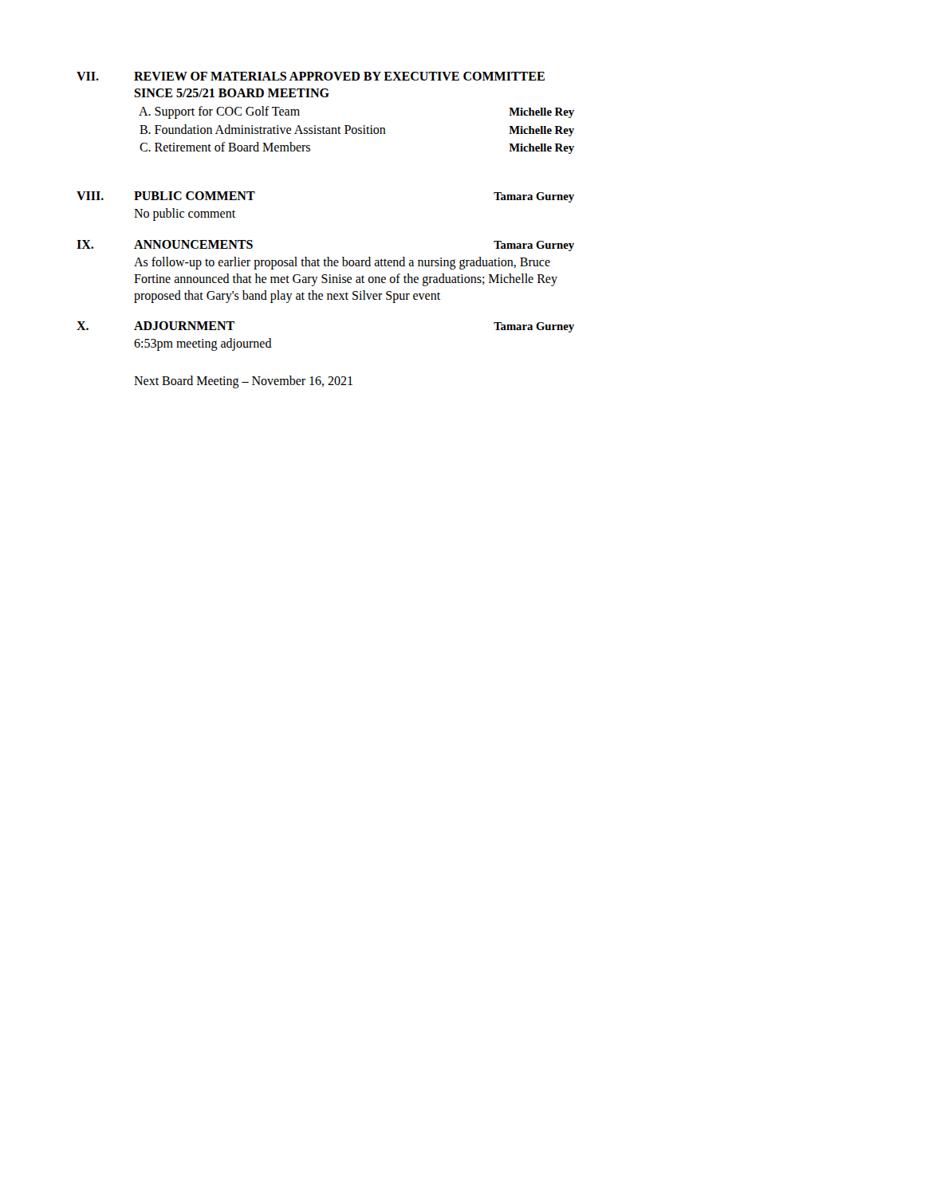VII.
Review of Materials Approved by Executive Committee Since 5/25/21 Board Meeting
Support for COC Golf Team Michelle Rey
Foundation Administrative Assistant Position Michelle Rey
Retirement of Board Members Michelle Rey
VIII.
Public Comment Tamara Gurney
No public comment
IX.
Announcements Tamara Gurney
As follow-up to earlier proposal that the board attend a nursing graduation, Bruce Fortine announced that he met Gary Sinise at one of the graduations; Michelle Rey proposed that Gary's band play at the next Silver Spur event
X.
Adjournment Tamara Gurney
6:53pm meeting adjourned
Next Board Meeting – November 16, 2021